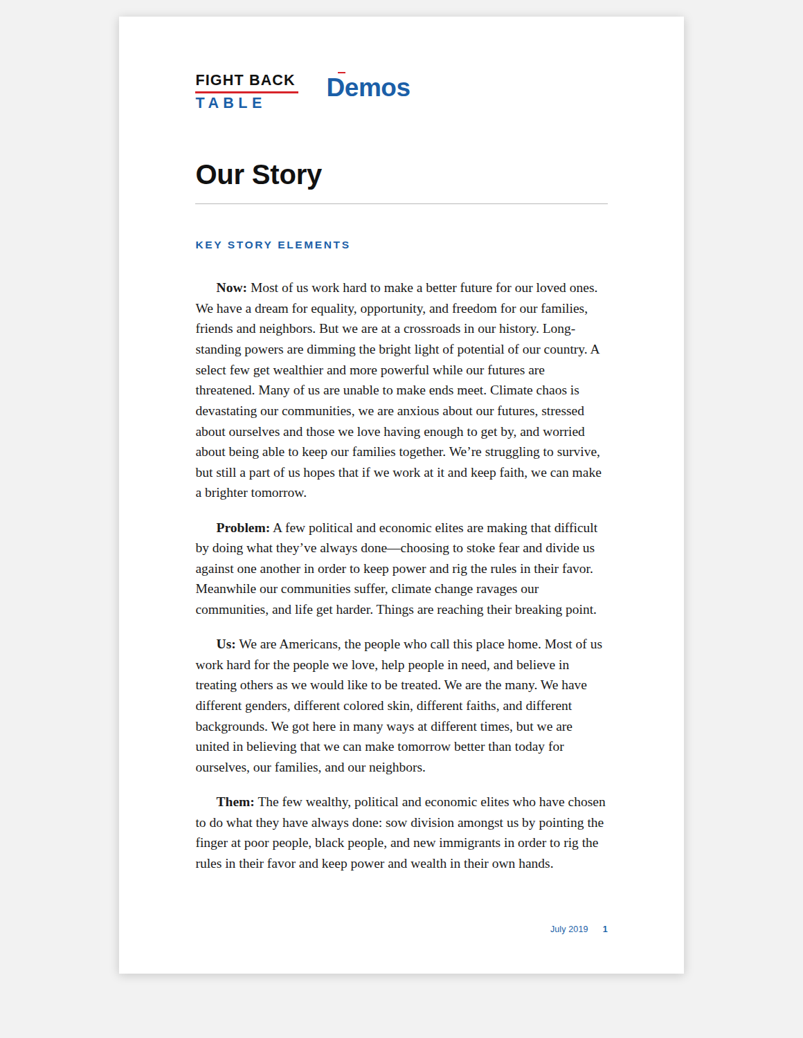FIGHT BACK
TABLE
Demos
Our Story
Key Story Elements
Now: Most of us work hard to make a better future for our loved ones. We have a dream for equality, opportunity, and freedom for our families, friends and neighbors. But we are at a crossroads in our history. Long-standing powers are dimming the bright light of potential of our country. A select few get wealthier and more powerful while our futures are threatened. Many of us are unable to make ends meet. Climate chaos is devastating our communities, we are anxious about our futures, stressed about ourselves and those we love having enough to get by, and worried about being able to keep our families together. We’re struggling to survive, but still a part of us hopes that if we work at it and keep faith, we can make a brighter tomorrow.
Problem: A few political and economic elites are making that difficult by doing what they’ve always done—choosing to stoke fear and divide us against one another in order to keep power and rig the rules in their favor. Meanwhile our communities suffer, climate change ravages our communities, and life get harder. Things are reaching their breaking point.
Us: We are Americans, the people who call this place home. Most of us work hard for the people we love, help people in need, and believe in treating others as we would like to be treated. We are the many. We have different genders, different colored skin, different faiths, and different backgrounds. We got here in many ways at different times, but we are united in believing that we can make tomorrow better than today for ourselves, our families, and our neighbors.
Them: The few wealthy, political and economic elites who have chosen to do what they have always done: sow division amongst us by pointing the finger at poor people, black people, and new immigrants in order to rig the rules in their favor and keep power and wealth in their own hands.
July 20191